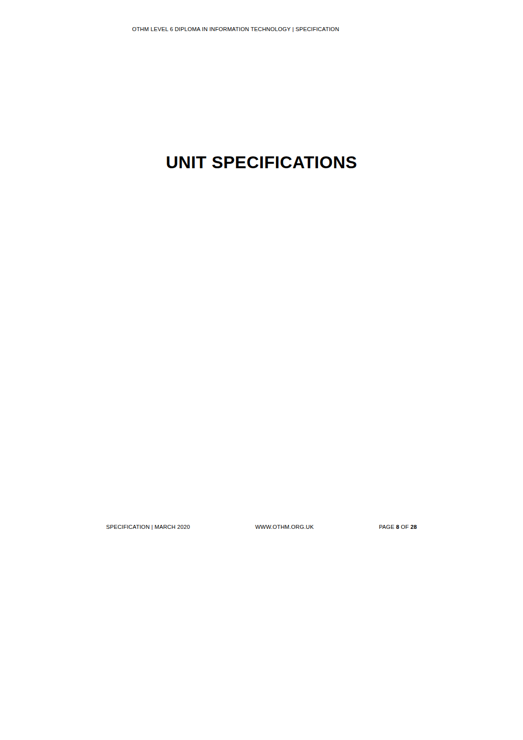OTHM LEVEL 6 DIPLOMA IN INFORMATION TECHNOLOGY | SPECIFICATION
UNIT SPECIFICATIONS
SPECIFICATION | MARCH 2020
WWW.OTHM.ORG.UK
PAGE 8 OF 28